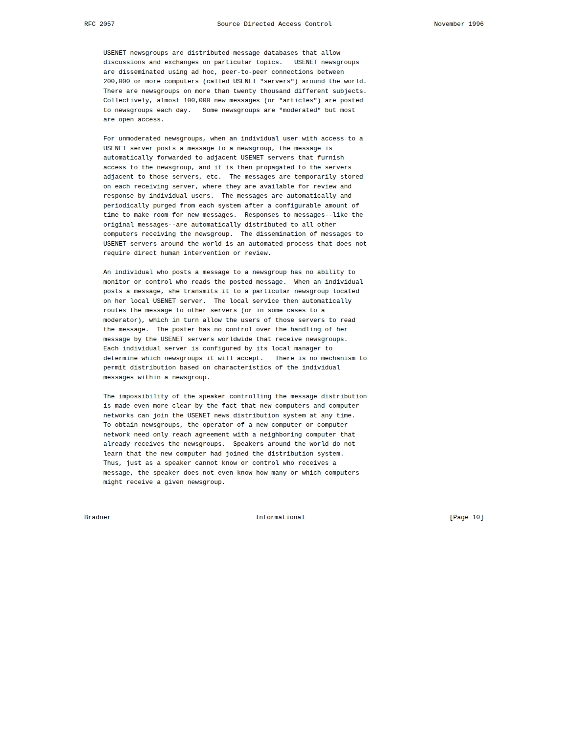RFC 2057 Source Directed Access Control November 1996
USENET newsgroups are distributed message databases that allow discussions and exchanges on particular topics. USENET newsgroups are disseminated using ad hoc, peer-to-peer connections between 200,000 or more computers (called USENET "servers") around the world. There are newsgroups on more than twenty thousand different subjects. Collectively, almost 100,000 new messages (or "articles") are posted to newsgroups each day. Some newsgroups are "moderated" but most are open access.
For unmoderated newsgroups, when an individual user with access to a USENET server posts a message to a newsgroup, the message is automatically forwarded to adjacent USENET servers that furnish access to the newsgroup, and it is then propagated to the servers adjacent to those servers, etc. The messages are temporarily stored on each receiving server, where they are available for review and response by individual users. The messages are automatically and periodically purged from each system after a configurable amount of time to make room for new messages. Responses to messages--like the original messages--are automatically distributed to all other computers receiving the newsgroup. The dissemination of messages to USENET servers around the world is an automated process that does not require direct human intervention or review.
An individual who posts a message to a newsgroup has no ability to monitor or control who reads the posted message. When an individual posts a message, she transmits it to a particular newsgroup located on her local USENET server. The local service then automatically routes the message to other servers (or in some cases to a moderator), which in turn allow the users of those servers to read the message. The poster has no control over the handling of her message by the USENET servers worldwide that receive newsgroups. Each individual server is configured by its local manager to determine which newsgroups it will accept. There is no mechanism to permit distribution based on characteristics of the individual messages within a newsgroup.
The impossibility of the speaker controlling the message distribution is made even more clear by the fact that new computers and computer networks can join the USENET news distribution system at any time. To obtain newsgroups, the operator of a new computer or computer network need only reach agreement with a neighboring computer that already receives the newsgroups. Speakers around the world do not learn that the new computer had joined the distribution system. Thus, just as a speaker cannot know or control who receives a message, the speaker does not even know how many or which computers might receive a given newsgroup.
Bradner Informational [Page 10]